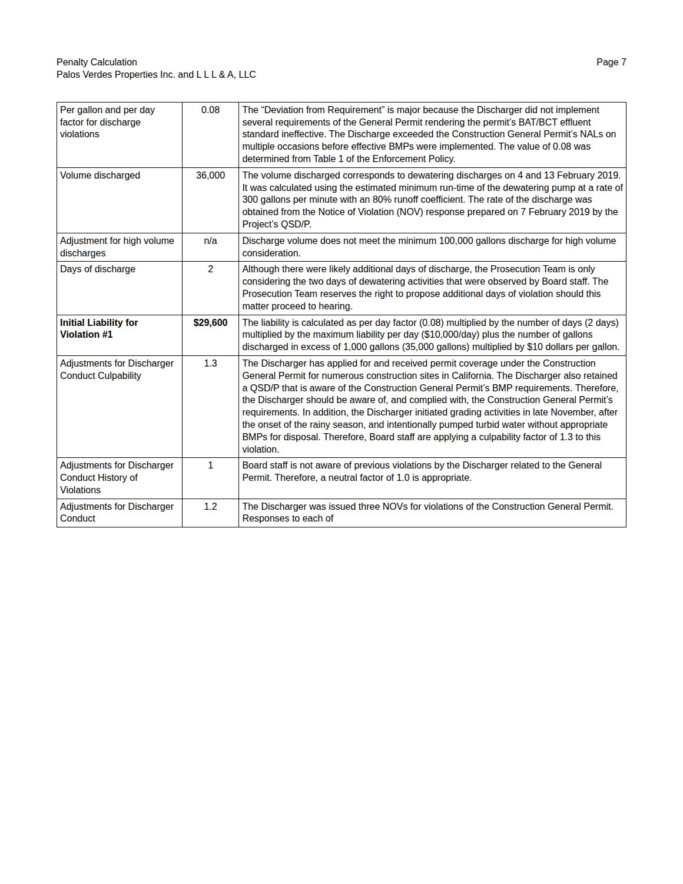Penalty Calculation
Palos Verdes Properties Inc. and L L L & A, LLC
Page 7
| Per gallon and per day factor for discharge violations | 0.08 | The “Deviation from Requirement” is major because the Discharger did not implement several requirements of the General Permit rendering the permit’s BAT/BCT effluent standard ineffective. The Discharge exceeded the Construction General Permit’s NALs on multiple occasions before effective BMPs were implemented. The value of 0.08 was determined from Table 1 of the Enforcement Policy. |
| Volume discharged | 36,000 | The volume discharged corresponds to dewatering discharges on 4 and 13 February 2019. It was calculated using the estimated minimum run-time of the dewatering pump at a rate of 300 gallons per minute with an 80% runoff coefficient. The rate of the discharge was obtained from the Notice of Violation (NOV) response prepared on 7 February 2019 by the Project’s QSD/P. |
| Adjustment for high volume discharges | n/a | Discharge volume does not meet the minimum 100,000 gallons discharge for high volume consideration. |
| Days of discharge | 2 | Although there were likely additional days of discharge, the Prosecution Team is only considering the two days of dewatering activities that were observed by Board staff. The Prosecution Team reserves the right to propose additional days of violation should this matter proceed to hearing. |
| Initial Liability for Violation #1 | $29,600 | The liability is calculated as per day factor (0.08) multiplied by the number of days (2 days) multiplied by the maximum liability per day ($10,000/day) plus the number of gallons discharged in excess of 1,000 gallons (35,000 gallons) multiplied by $10 dollars per gallon. |
| Adjustments for Discharger Conduct Culpability | 1.3 | The Discharger has applied for and received permit coverage under the Construction General Permit for numerous construction sites in California. The Discharger also retained a QSD/P that is aware of the Construction General Permit’s BMP requirements. Therefore, the Discharger should be aware of, and complied with, the Construction General Permit’s requirements. In addition, the Discharger initiated grading activities in late November, after the onset of the rainy season, and intentionally pumped turbid water without appropriate BMPs for disposal. Therefore, Board staff are applying a culpability factor of 1.3 to this violation. |
| Adjustments for Discharger Conduct History of Violations | 1 | Board staff is not aware of previous violations by the Discharger related to the General Permit. Therefore, a neutral factor of 1.0 is appropriate. |
| Adjustments for Discharger Conduct | 1.2 | The Discharger was issued three NOVs for violations of the Construction General Permit. Responses to each of |